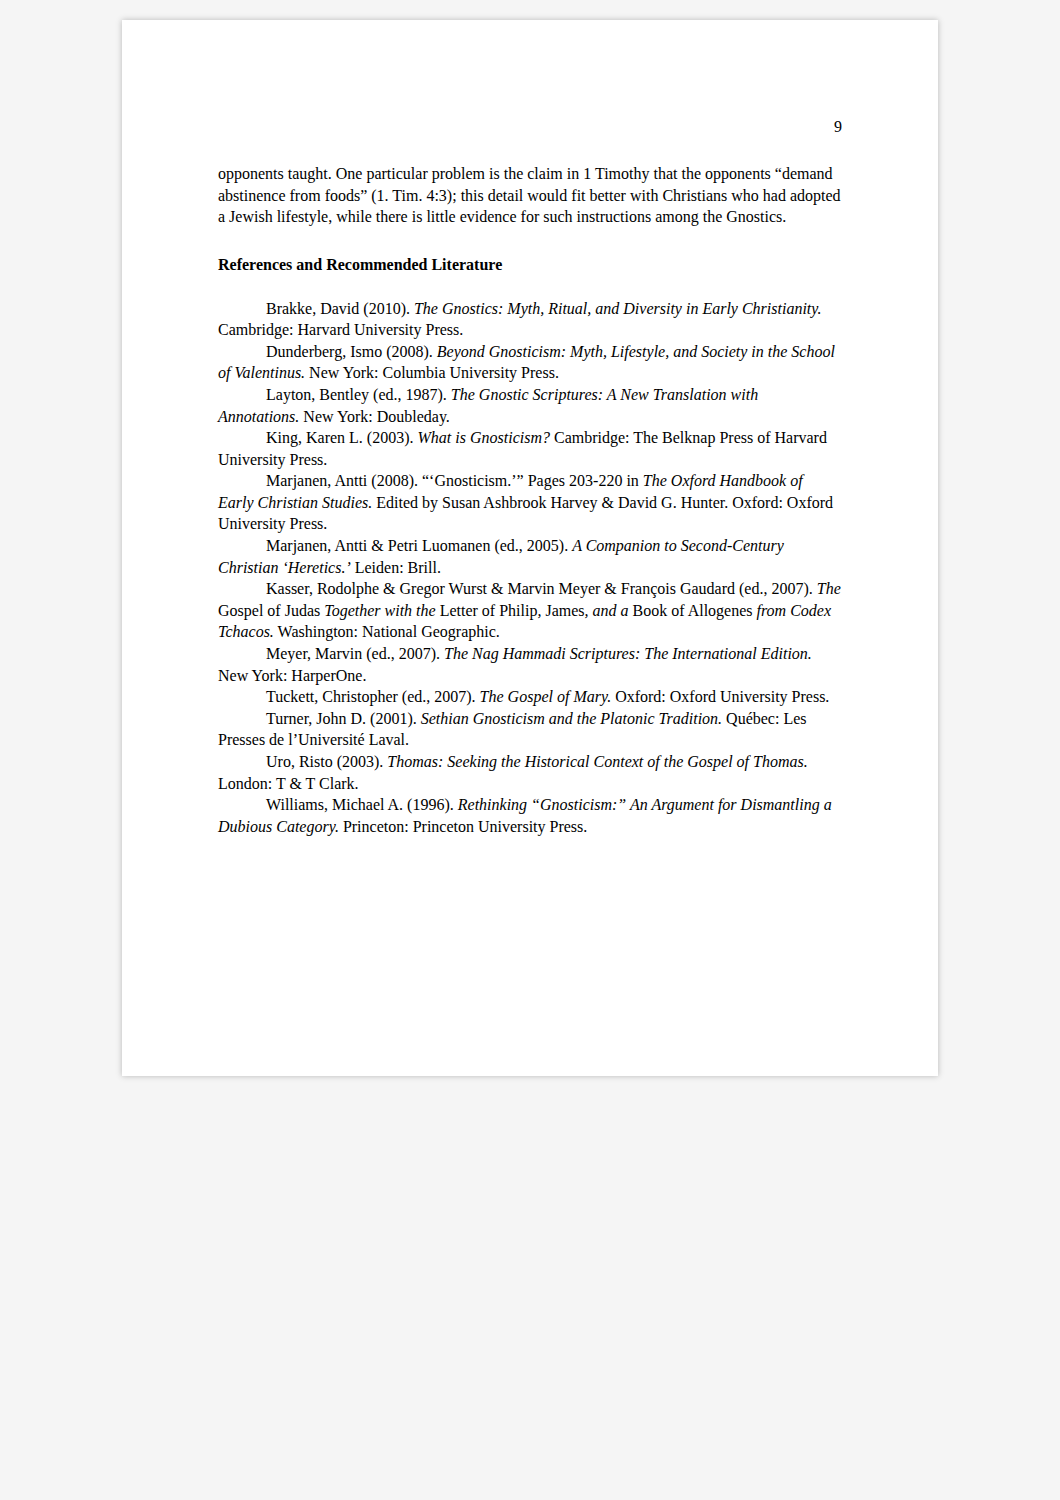9
opponents taught. One particular problem is the claim in 1 Timothy that the opponents “demand abstinence from foods” (1. Tim. 4:3); this detail would fit better with Christians who had adopted a Jewish lifestyle, while there is little evidence for such instructions among the Gnostics.
References and Recommended Literature
Brakke, David (2010). The Gnostics: Myth, Ritual, and Diversity in Early Christianity. Cambridge: Harvard University Press.
Dunderberg, Ismo (2008). Beyond Gnosticism: Myth, Lifestyle, and Society in the School of Valentinus. New York: Columbia University Press.
Layton, Bentley (ed., 1987). The Gnostic Scriptures: A New Translation with Annotations. New York: Doubleday.
King, Karen L. (2003). What is Gnosticism? Cambridge: The Belknap Press of Harvard University Press.
Marjanen, Antti (2008). “‘Gnosticism.’” Pages 203-220 in The Oxford Handbook of Early Christian Studies. Edited by Susan Ashbrook Harvey & David G. Hunter. Oxford: Oxford University Press.
Marjanen, Antti & Petri Luomanen (ed., 2005). A Companion to Second-Century Christian ‘Heretics.’ Leiden: Brill.
Kasser, Rodolphe & Gregor Wurst & Marvin Meyer & François Gaudard (ed., 2007). The Gospel of Judas Together with the Letter of Philip, James, and a Book of Allogenes from Codex Tchacos. Washington: National Geographic.
Meyer, Marvin (ed., 2007). The Nag Hammadi Scriptures: The International Edition. New York: HarperOne.
Tuckett, Christopher (ed., 2007). The Gospel of Mary. Oxford: Oxford University Press.
Turner, John D. (2001). Sethian Gnosticism and the Platonic Tradition. Québec: Les Presses de l’Université Laval.
Uro, Risto (2003). Thomas: Seeking the Historical Context of the Gospel of Thomas. London: T & T Clark.
Williams, Michael A. (1996). Rethinking “Gnosticism:” An Argument for Dismantling a Dubious Category. Princeton: Princeton University Press.